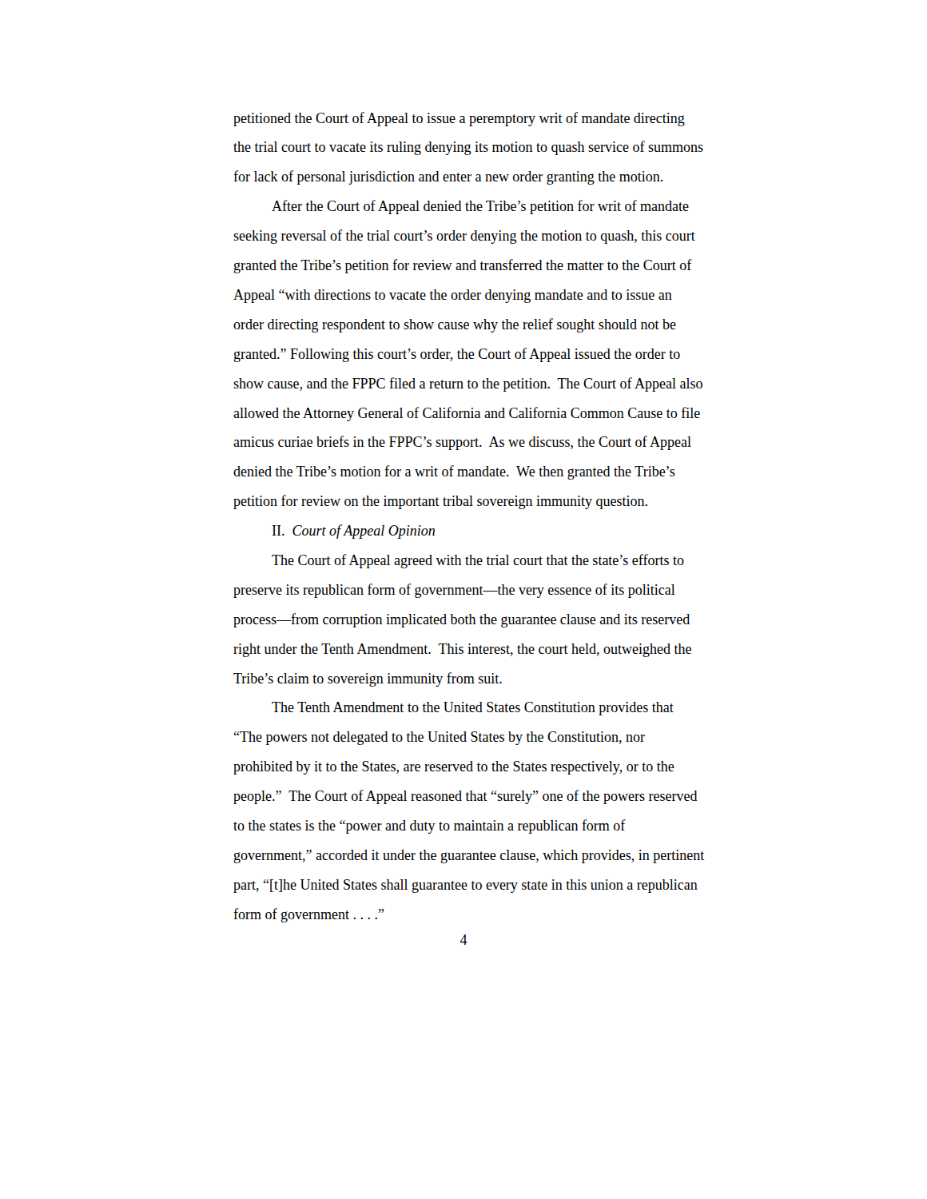petitioned the Court of Appeal to issue a peremptory writ of mandate directing the trial court to vacate its ruling denying its motion to quash service of summons for lack of personal jurisdiction and enter a new order granting the motion.
After the Court of Appeal denied the Tribe’s petition for writ of mandate seeking reversal of the trial court’s order denying the motion to quash, this court granted the Tribe’s petition for review and transferred the matter to the Court of Appeal “with directions to vacate the order denying mandate and to issue an order directing respondent to show cause why the relief sought should not be granted.” Following this court’s order, the Court of Appeal issued the order to show cause, and the FPPC filed a return to the petition. The Court of Appeal also allowed the Attorney General of California and California Common Cause to file amicus curiae briefs in the FPPC’s support. As we discuss, the Court of Appeal denied the Tribe’s motion for a writ of mandate. We then granted the Tribe’s petition for review on the important tribal sovereign immunity question.
II. Court of Appeal Opinion
The Court of Appeal agreed with the trial court that the state’s efforts to preserve its republican form of government—the very essence of its political process—from corruption implicated both the guarantee clause and its reserved right under the Tenth Amendment. This interest, the court held, outweighed the Tribe’s claim to sovereign immunity from suit.
The Tenth Amendment to the United States Constitution provides that “The powers not delegated to the United States by the Constitution, nor prohibited by it to the States, are reserved to the States respectively, or to the people.” The Court of Appeal reasoned that “surely” one of the powers reserved to the states is the “power and duty to maintain a republican form of government,” accorded it under the guarantee clause, which provides, in pertinent part, “[t]he United States shall guarantee to every state in this union a republican form of government . . . .”
4